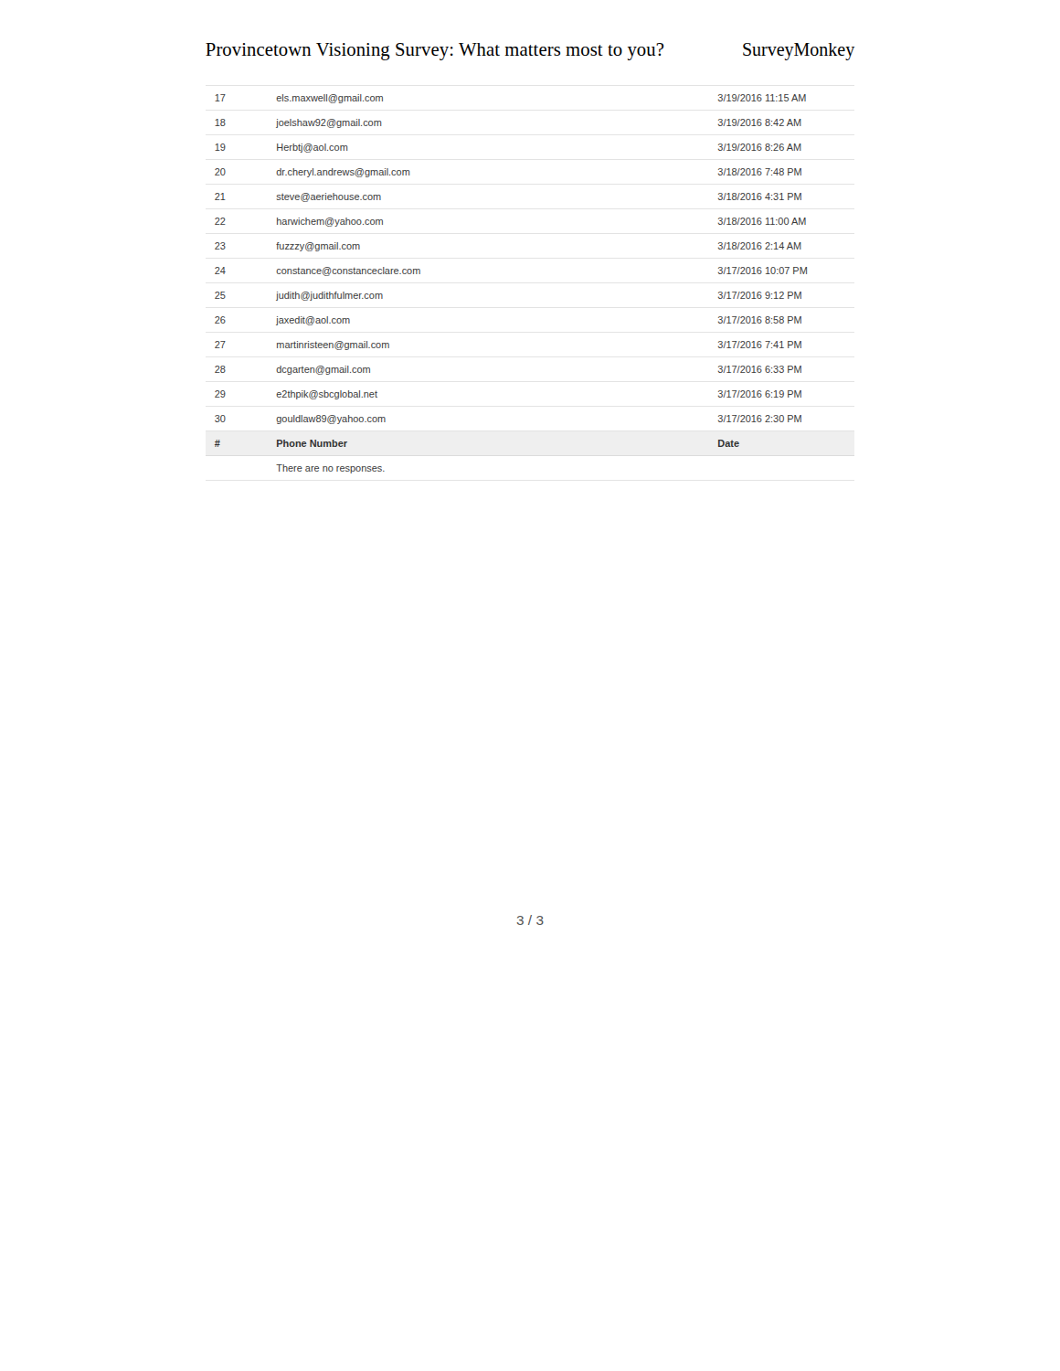Provincetown Visioning Survey: What matters most to you?
SurveyMonkey
| 17 | els.maxwell@gmail.com | 3/19/2016 11:15 AM |
| 18 | joelshaw92@gmail.com | 3/19/2016 8:42 AM |
| 19 | Herbtj@aol.com | 3/19/2016 8:26 AM |
| 20 | dr.cheryl.andrews@gmail.com | 3/18/2016 7:48 PM |
| 21 | steve@aeriehouse.com | 3/18/2016 4:31 PM |
| 22 | harwichem@yahoo.com | 3/18/2016 11:00 AM |
| 23 | fuzzzy@gmail.com | 3/18/2016 2:14 AM |
| 24 | constance@constanceclare.com | 3/17/2016 10:07 PM |
| 25 | judith@judithfulmer.com | 3/17/2016 9:12 PM |
| 26 | jaxedit@aol.com | 3/17/2016 8:58 PM |
| 27 | martinristeen@gmail.com | 3/17/2016 7:41 PM |
| 28 | dcgarten@gmail.com | 3/17/2016 6:33 PM |
| 29 | e2thpik@sbcglobal.net | 3/17/2016 6:19 PM |
| 30 | gouldlaw89@yahoo.com | 3/17/2016 2:30 PM |
| # | Phone Number | Date |
| | There are no responses. | |
3 / 3